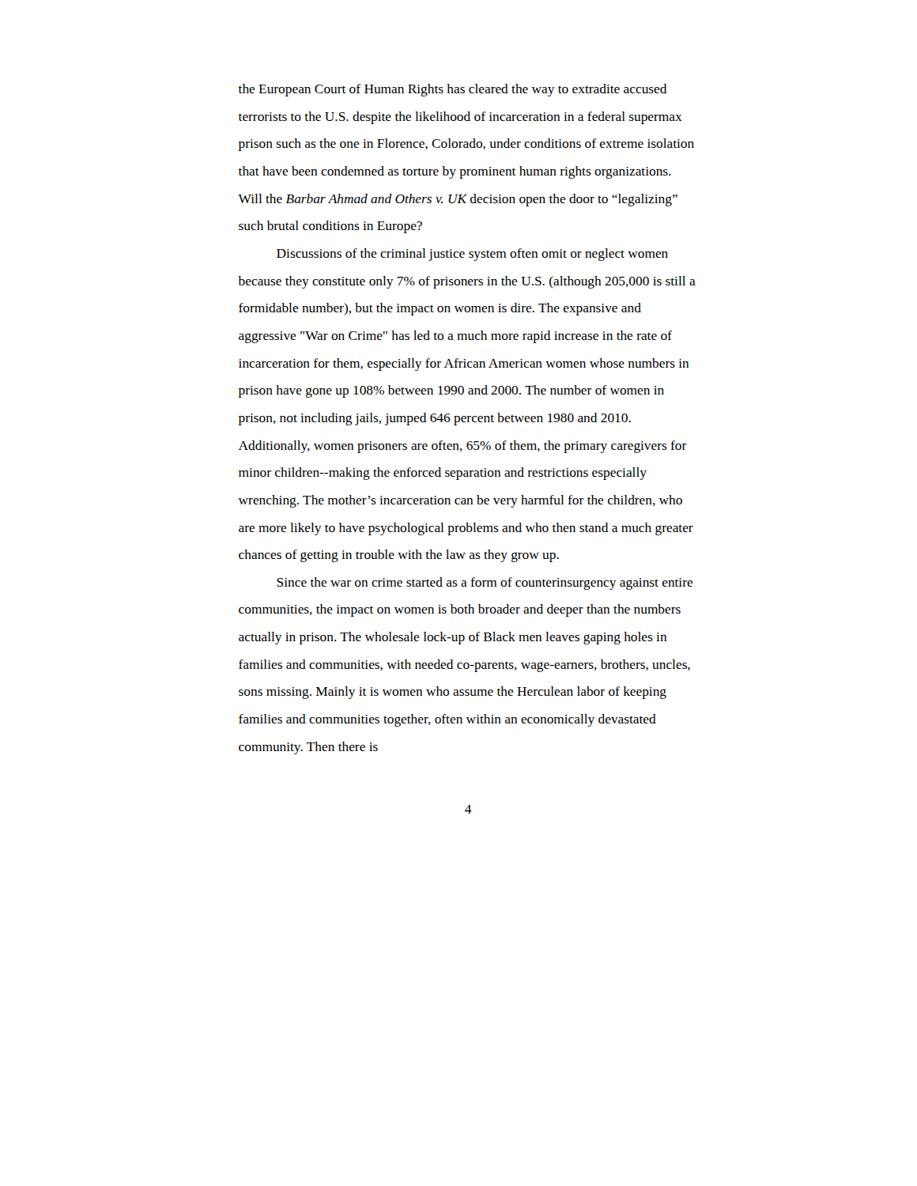the European Court of Human Rights has cleared the way to extradite accused terrorists to the U.S. despite the likelihood of incarceration in a federal supermax prison such as the one in Florence, Colorado, under conditions of extreme isolation that have been condemned as torture by prominent human rights organizations. Will the Barbar Ahmad and Others v. UK decision open the door to “legalizing” such brutal conditions in Europe?
Discussions of the criminal justice system often omit or neglect women because they constitute only 7% of prisoners in the U.S. (although 205,000 is still a formidable number), but the impact on women is dire. The expansive and aggressive "War on Crime" has led to a much more rapid increase in the rate of incarceration for them, especially for African American women whose numbers in prison have gone up 108% between 1990 and 2000. The number of women in prison, not including jails, jumped 646 percent between 1980 and 2010. Additionally, women prisoners are often, 65% of them, the primary caregivers for minor children--making the enforced separation and restrictions especially wrenching. The mother’s incarceration can be very harmful for the children, who are more likely to have psychological problems and who then stand a much greater chances of getting in trouble with the law as they grow up.
Since the war on crime started as a form of counterinsurgency against entire communities, the impact on women is both broader and deeper than the numbers actually in prison. The wholesale lock-up of Black men leaves gaping holes in families and communities, with needed co-parents, wage-earners, brothers, uncles, sons missing. Mainly it is women who assume the Herculean labor of keeping families and communities together, often within an economically devastated community. Then there is
4